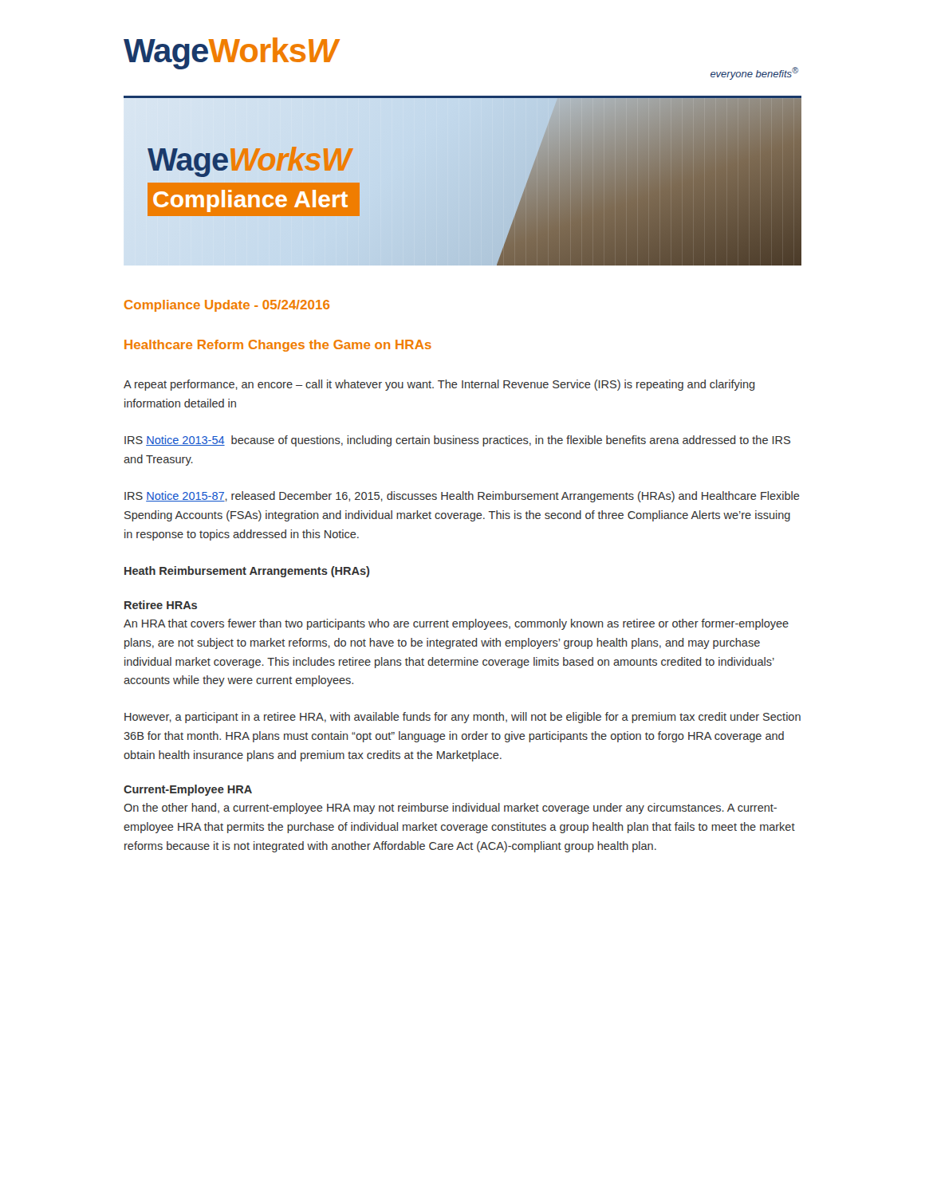Wage Works W
everyone benefits®
Wage Works W
Compliance Alert
Compliance Update - 05/24/2016
Healthcare Reform Changes the Game on HRAs
A repeat performance, an encore – call it whatever you want. The Internal Revenue Service (IRS) is repeating and clarifying information detailed in
IRS Notice 2013-54 because of questions, including certain business practices, in the flexible benefits arena addressed to the IRS and Treasury.
IRS Notice 2015-87, released December 16, 2015, discusses Health Reimbursement Arrangements (HRAs) and Healthcare Flexible Spending Accounts (FSAs) integration and individual market coverage. This is the second of three Compliance Alerts we’re issuing in response to topics addressed in this Notice.
Heath Reimbursement Arrangements (HRAs)
Retiree HRAs
An HRA that covers fewer than two participants who are current employees, commonly known as retiree or other former-employee plans, are not subject to market reforms, do not have to be integrated with employers’ group health plans, and may purchase individual market coverage. This includes retiree plans that determine coverage limits based on amounts credited to individuals’ accounts while they were current employees.
However, a participant in a retiree HRA, with available funds for any month, will not be eligible for a premium tax credit under Section 36B for that month. HRA plans must contain “opt out” language in order to give participants the option to forgo HRA coverage and obtain health insurance plans and premium tax credits at the Marketplace.
Current-Employee HRA
On the other hand, a current-employee HRA may not reimburse individual market coverage under any circumstances. A current-employee HRA that permits the purchase of individual market coverage constitutes a group health plan that fails to meet the market reforms because it is not integrated with another Affordable Care Act (ACA)-compliant group health plan.